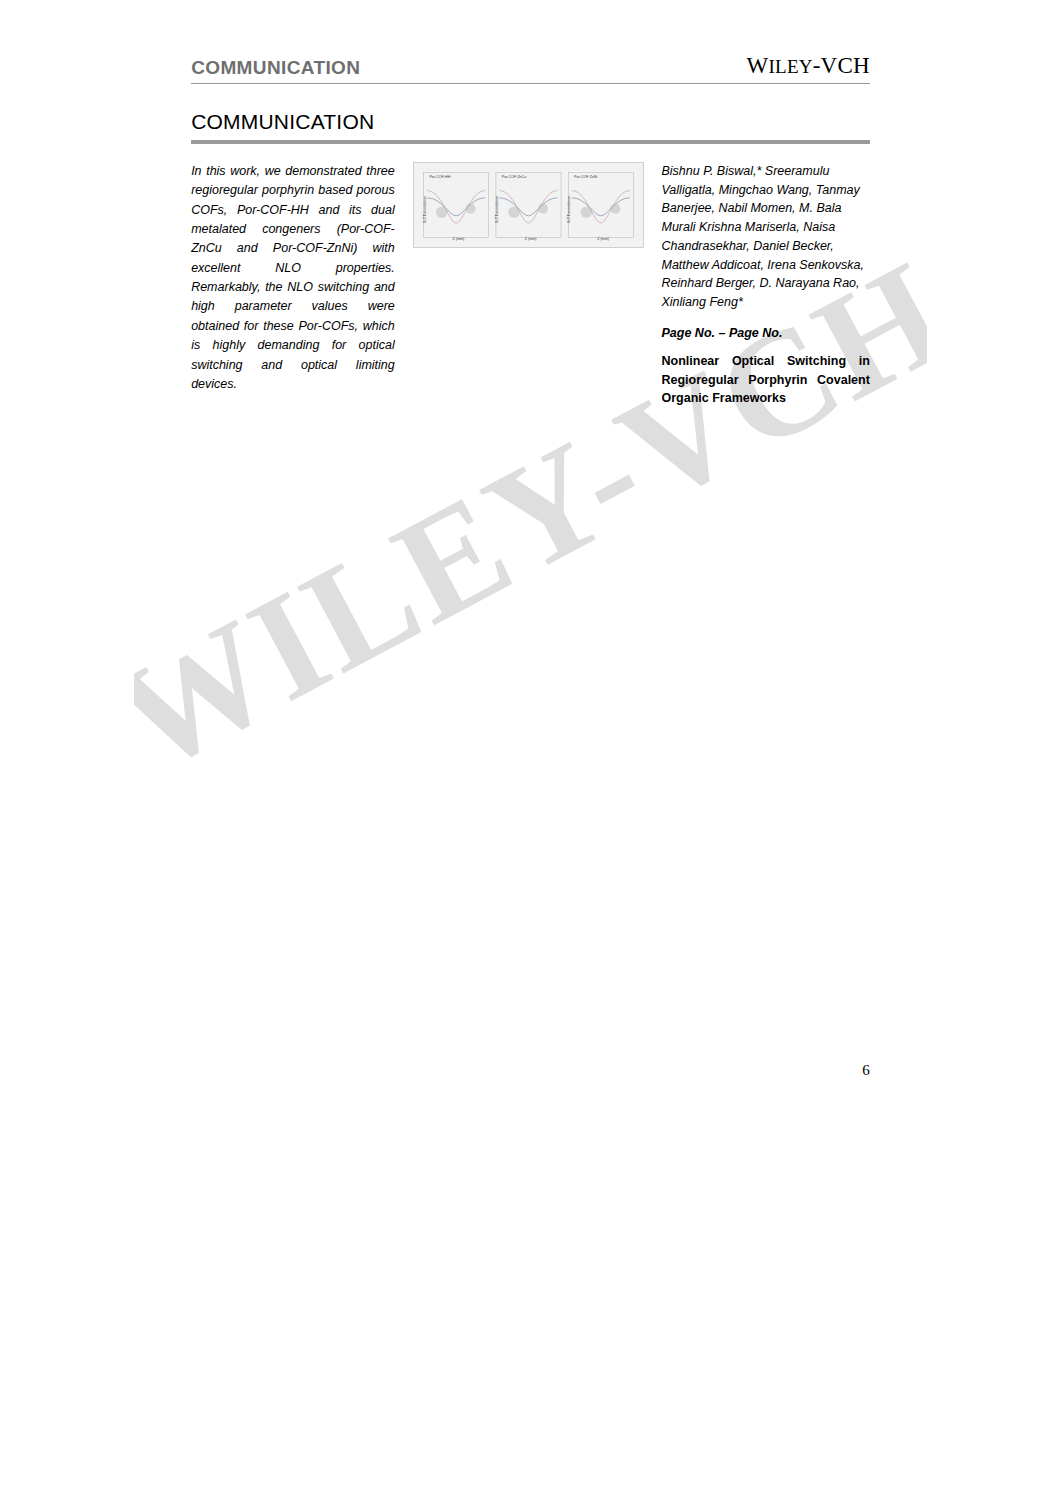WILEY-VCH
Communication
WILEY-VCH
COMMUNICATION
In this work, we demonstrated three regioregular porphyrin based porous COFs, Por-COF-HH and its dual metalated congeners (Por-COF-ZnCu and Por-COF-ZnNi) with excellent NLO properties. Remarkably, the NLO switching and high parameter values were obtained for these Por-COFs, which is highly demanding for optical switching and optical limiting devices.
Bishnu P. Biswal,* Sreeramulu Valligatla, Mingchao Wang, Tanmay Banerjee, Nabil Momen, M. Bala Murali Krishna Mariserla, Naisa Chandrasekhar, Daniel Becker, Matthew Addicoat, Irena Senkovska, Reinhard Berger, D. Narayana Rao, Xinliang Feng*
Page No. – Page No.
Nonlinear Optical Switching in Regioregular Porphyrin Covalent Organic Frameworks
6